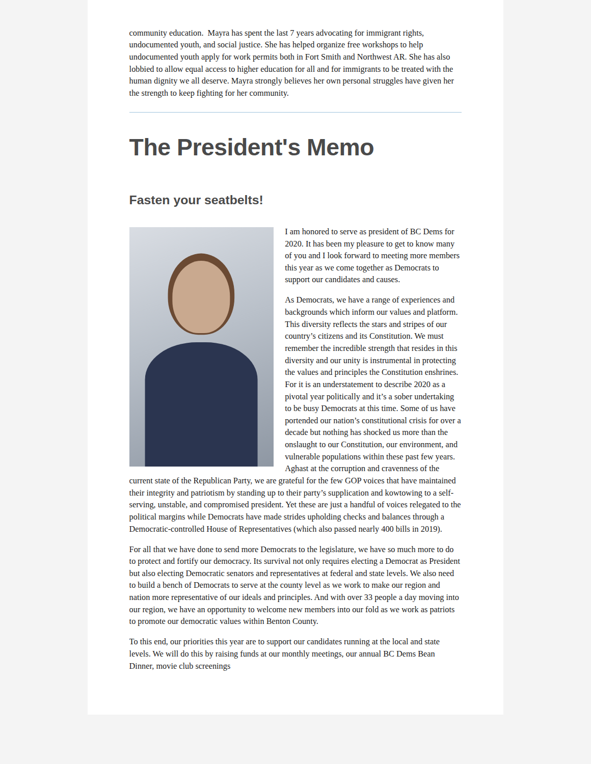community education. Mayra has spent the last 7 years advocating for immigrant rights, undocumented youth, and social justice. She has helped organize free workshops to help undocumented youth apply for work permits both in Fort Smith and Northwest AR. She has also lobbied to allow equal access to higher education for all and for immigrants to be treated with the human dignity we all deserve. Mayra strongly believes her own personal struggles have given her the strength to keep fighting for her community.
The President's Memo
Fasten your seatbelts!
I am honored to serve as president of BC Dems for 2020. It has been my pleasure to get to know many of you and I look forward to meeting more members this year as we come together as Democrats to support our candidates and causes.
As Democrats, we have a range of experiences and backgrounds which inform our values and platform. This diversity reflects the stars and stripes of our country’s citizens and its Constitution. We must remember the incredible strength that resides in this diversity and our unity is instrumental in protecting the values and principles the Constitution enshrines. For it is an understatement to describe 2020 as a pivotal year politically and it’s a sober undertaking to be busy Democrats at this time. Some of us have portended our nation’s constitutional crisis for over a decade but nothing has shocked us more than the onslaught to our Constitution, our environment, and vulnerable populations within these past few years. Aghast at the corruption and cravenness of the current state of the Republican Party, we are grateful for the few GOP voices that have maintained their integrity and patriotism by standing up to their party’s supplication and kowtowing to a self-serving, unstable, and compromised president. Yet these are just a handful of voices relegated to the political margins while Democrats have made strides upholding checks and balances through a Democratic-controlled House of Representatives (which also passed nearly 400 bills in 2019).
For all that we have done to send more Democrats to the legislature, we have so much more to do to protect and fortify our democracy. Its survival not only requires electing a Democrat as President but also electing Democratic senators and representatives at federal and state levels. We also need to build a bench of Democrats to serve at the county level as we work to make our region and nation more representative of our ideals and principles. And with over 33 people a day moving into our region, we have an opportunity to welcome new members into our fold as we work as patriots to promote our democratic values within Benton County.
To this end, our priorities this year are to support our candidates running at the local and state levels. We will do this by raising funds at our monthly meetings, our annual BC Dems Bean Dinner, movie club screenings